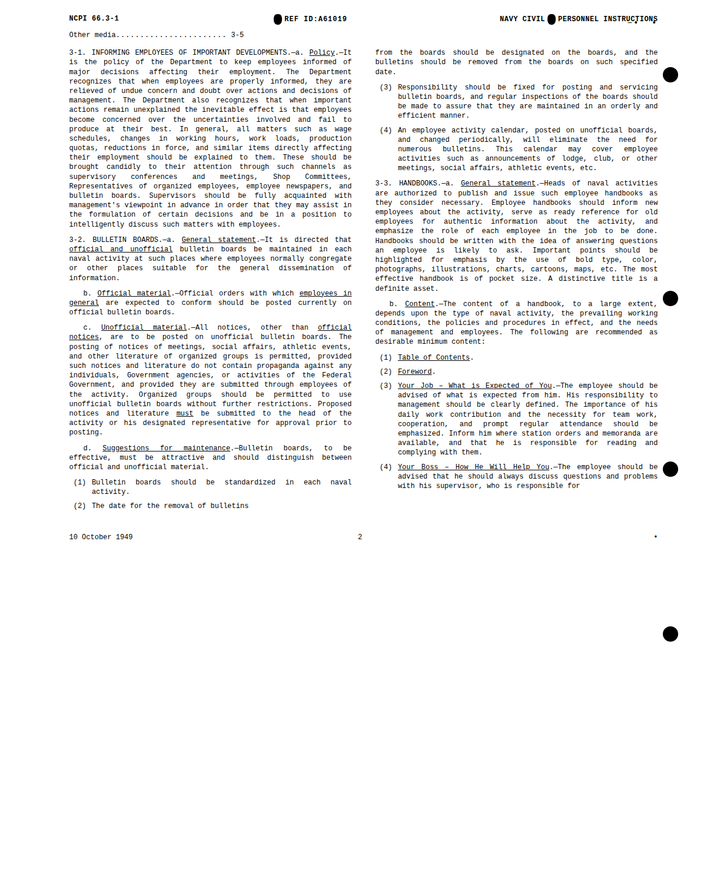−• •
NCPI 66.3-1
REF ID:A61019
NAVY CIVIL PERSONNEL INSTRUCTIONS
Other media....................... 3-5
3-1. INFORMING EMPLOYEES OF IMPORTANT DEVELOPMENTS.—a. Policy.—It is the policy of the Department to keep employees informed of major decisions affecting their employment. The Department recognizes that when employees are properly informed, they are relieved of undue concern and doubt over actions and decisions of management. The Department also recognizes that when important actions remain unexplained the inevitable effect is that employees become concerned over the uncertainties involved and fail to produce at their best. In general, all matters such as wage schedules, changes in working hours, work loads, production quotas, reductions in force, and similar items directly affecting their employment should be explained to them. These should be brought candidly to their attention through such channels as supervisory conferences and meetings, Shop Committees, Representatives of organized employees, employee newspapers, and bulletin boards. Supervisors should be fully acquainted with management's viewpoint in advance in order that they may assist in the formulation of certain decisions and be in a position to intelligently discuss such matters with employees.
3-2. BULLETIN BOARDS.—a. General statement.—It is directed that official and unofficial bulletin boards be maintained in each naval activity at such places where employees normally congregate or other places suitable for the general dissemination of information.
b. Official material.—Official orders with which employees in general are expected to conform should be posted currently on official bulletin boards.
c. Unofficial material.—All notices, other than official notices, are to be posted on unofficial bulletin boards. The posting of notices of meetings, social affairs, athletic events, and other literature of organized groups is permitted, provided such notices and literature do not contain propaganda against any individuals, Government agencies, or activities of the Federal Government, and provided they are submitted through employees of the activity. Organized groups should be permitted to use unofficial bulletin boards without further restrictions. Proposed notices and literature must be submitted to the head of the activity or his designated representative for approval prior to posting.
d. Suggestions for maintenance.—Bulletin boards, to be effective, must be attractive and should distinguish between official and unofficial material.
(1) Bulletin boards should be standardized in each naval activity.
(2) The date for the removal of bulletins
from the boards should be designated on the boards, and the bulletins should be removed from the boards on such specified date.
(3) Responsibility should be fixed for posting and servicing bulletin boards, and regular inspections of the boards should be made to assure that they are maintained in an orderly and efficient manner.
(4) An employee activity calendar, posted on unofficial boards, and changed periodically, will eliminate the need for numerous bulletins. This calendar may cover employee activities such as announcements of lodge, club, or other meetings, social affairs, athletic events, etc.
3-3. HANDBOOKS.—a. General statement.—Heads of naval activities are authorized to publish and issue such employee handbooks as they consider necessary. Employee handbooks should inform new employees about the activity, serve as ready reference for old employees for authentic information about the activity, and emphasize the role of each employee in the job to be done. Handbooks should be written with the idea of answering questions an employee is likely to ask. Important points should be highlighted for emphasis by the use of bold type, color, photographs, illustrations, charts, cartoons, maps, etc. The most effective handbook is of pocket size. A distinctive title is a definite asset.
b. Content.—The content of a handbook, to a large extent, depends upon the type of naval activity, the prevailing working conditions, the policies and procedures in effect, and the needs of management and employees. The following are recommended as desirable minimum content:
(1) Table of Contents.
(2) Foreword.
(3) Your Job – What is Expected of You.—The employee should be advised of what is expected from him. His responsibility to management should be clearly defined. The importance of his daily work contribution and the necessity for team work, cooperation, and prompt regular attendance should be emphasized. Inform him where station orders and memoranda are available, and that he is responsible for reading and complying with them.
(4) Your Boss – How He Will Help You.—The employee should be advised that he should always discuss questions and problems with his supervisor, who is responsible for
10 October 1949
2
•